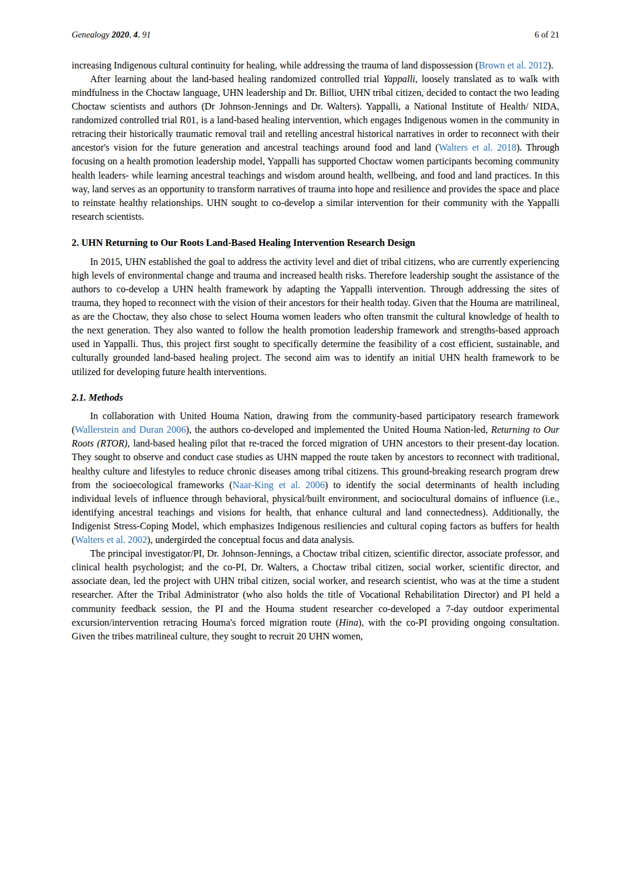Genealogy 2020, 4, 91 6 of 21
increasing Indigenous cultural continuity for healing, while addressing the trauma of land dispossession (Brown et al. 2012).
After learning about the land-based healing randomized controlled trial Yappalli, loosely translated as to walk with mindfulness in the Choctaw language, UHN leadership and Dr. Billiot, UHN tribal citizen, decided to contact the two leading Choctaw scientists and authors (Dr Johnson-Jennings and Dr. Walters). Yappalli, a National Institute of Health/ NIDA, randomized controlled trial R01, is a land-based healing intervention, which engages Indigenous women in the community in retracing their historically traumatic removal trail and retelling ancestral historical narratives in order to reconnect with their ancestor's vision for the future generation and ancestral teachings around food and land (Walters et al. 2018). Through focusing on a health promotion leadership model, Yappalli has supported Choctaw women participants becoming community health leaders- while learning ancestral teachings and wisdom around health, wellbeing, and food and land practices. In this way, land serves as an opportunity to transform narratives of trauma into hope and resilience and provides the space and place to reinstate healthy relationships. UHN sought to co-develop a similar intervention for their community with the Yappalli research scientists.
2. UHN Returning to Our Roots Land-Based Healing Intervention Research Design
In 2015, UHN established the goal to address the activity level and diet of tribal citizens, who are currently experiencing high levels of environmental change and trauma and increased health risks. Therefore leadership sought the assistance of the authors to co-develop a UHN health framework by adapting the Yappalli intervention. Through addressing the sites of trauma, they hoped to reconnect with the vision of their ancestors for their health today. Given that the Houma are matrilineal, as are the Choctaw, they also chose to select Houma women leaders who often transmit the cultural knowledge of health to the next generation. They also wanted to follow the health promotion leadership framework and strengths-based approach used in Yappalli. Thus, this project first sought to specifically determine the feasibility of a cost efficient, sustainable, and culturally grounded land-based healing project. The second aim was to identify an initial UHN health framework to be utilized for developing future health interventions.
2.1. Methods
In collaboration with United Houma Nation, drawing from the community-based participatory research framework (Wallerstein and Duran 2006), the authors co-developed and implemented the United Houma Nation-led, Returning to Our Roots (RTOR), land-based healing pilot that re-traced the forced migration of UHN ancestors to their present-day location. They sought to observe and conduct case studies as UHN mapped the route taken by ancestors to reconnect with traditional, healthy culture and lifestyles to reduce chronic diseases among tribal citizens. This ground-breaking research program drew from the socioecological frameworks (Naar-King et al. 2006) to identify the social determinants of health including individual levels of influence through behavioral, physical/built environment, and sociocultural domains of influence (i.e., identifying ancestral teachings and visions for health, that enhance cultural and land connectedness). Additionally, the Indigenist Stress-Coping Model, which emphasizes Indigenous resiliencies and cultural coping factors as buffers for health (Walters et al. 2002), undergirded the conceptual focus and data analysis.
The principal investigator/PI, Dr. Johnson-Jennings, a Choctaw tribal citizen, scientific director, associate professor, and clinical health psychologist; and the co-PI, Dr. Walters, a Choctaw tribal citizen, social worker, scientific director, and associate dean, led the project with UHN tribal citizen, social worker, and research scientist, who was at the time a student researcher. After the Tribal Administrator (who also holds the title of Vocational Rehabilitation Director) and PI held a community feedback session, the PI and the Houma student researcher co-developed a 7-day outdoor experimental excursion/intervention retracing Houma's forced migration route (Hina), with the co-PI providing ongoing consultation. Given the tribes matrilineal culture, they sought to recruit 20 UHN women,